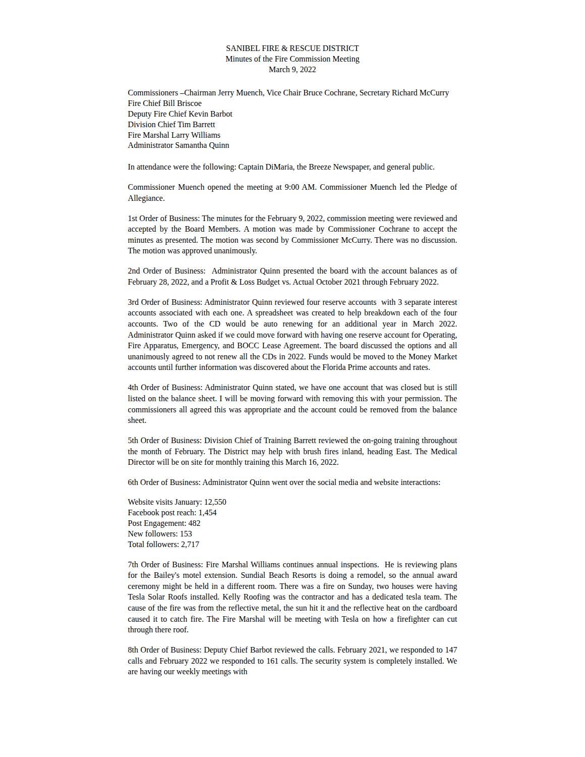SANIBEL FIRE & RESCUE DISTRICT
Minutes of the Fire Commission Meeting
March 9, 2022
Commissioners –Chairman Jerry Muench, Vice Chair Bruce Cochrane, Secretary Richard McCurry
Fire Chief Bill Briscoe
Deputy Fire Chief Kevin Barbot
Division Chief Tim Barrett
Fire Marshal Larry Williams
Administrator Samantha Quinn
In attendance were the following: Captain DiMaria, the Breeze Newspaper, and general public.
Commissioner Muench opened the meeting at 9:00 AM. Commissioner Muench led the Pledge of Allegiance.
1st Order of Business: The minutes for the February 9, 2022, commission meeting were reviewed and accepted by the Board Members. A motion was made by Commissioner Cochrane to accept the minutes as presented. The motion was second by Commissioner McCurry. There was no discussion. The motion was approved unanimously.
2nd Order of Business: Administrator Quinn presented the board with the account balances as of February 28, 2022, and a Profit & Loss Budget vs. Actual October 2021 through February 2022.
3rd Order of Business: Administrator Quinn reviewed four reserve accounts with 3 separate interest accounts associated with each one. A spreadsheet was created to help breakdown each of the four accounts. Two of the CD would be auto renewing for an additional year in March 2022. Administrator Quinn asked if we could move forward with having one reserve account for Operating, Fire Apparatus, Emergency, and BOCC Lease Agreement. The board discussed the options and all unanimously agreed to not renew all the CDs in 2022. Funds would be moved to the Money Market accounts until further information was discovered about the Florida Prime accounts and rates.
4th Order of Business: Administrator Quinn stated, we have one account that was closed but is still listed on the balance sheet. I will be moving forward with removing this with your permission. The commissioners all agreed this was appropriate and the account could be removed from the balance sheet.
5th Order of Business: Division Chief of Training Barrett reviewed the on-going training throughout the month of February. The District may help with brush fires inland, heading East. The Medical Director will be on site for monthly training this March 16, 2022.
6th Order of Business: Administrator Quinn went over the social media and website interactions:
Website visits January: 12,550
Facebook post reach: 1,454
Post Engagement: 482
New followers: 153
Total followers: 2,717
7th Order of Business: Fire Marshal Williams continues annual inspections. He is reviewing plans for the Bailey's motel extension. Sundial Beach Resorts is doing a remodel, so the annual award ceremony might be held in a different room. There was a fire on Sunday, two houses were having Tesla Solar Roofs installed. Kelly Roofing was the contractor and has a dedicated tesla team. The cause of the fire was from the reflective metal, the sun hit it and the reflective heat on the cardboard caused it to catch fire. The Fire Marshal will be meeting with Tesla on how a firefighter can cut through there roof.
8th Order of Business: Deputy Chief Barbot reviewed the calls. February 2021, we responded to 147 calls and February 2022 we responded to 161 calls. The security system is completely installed. We are having our weekly meetings with